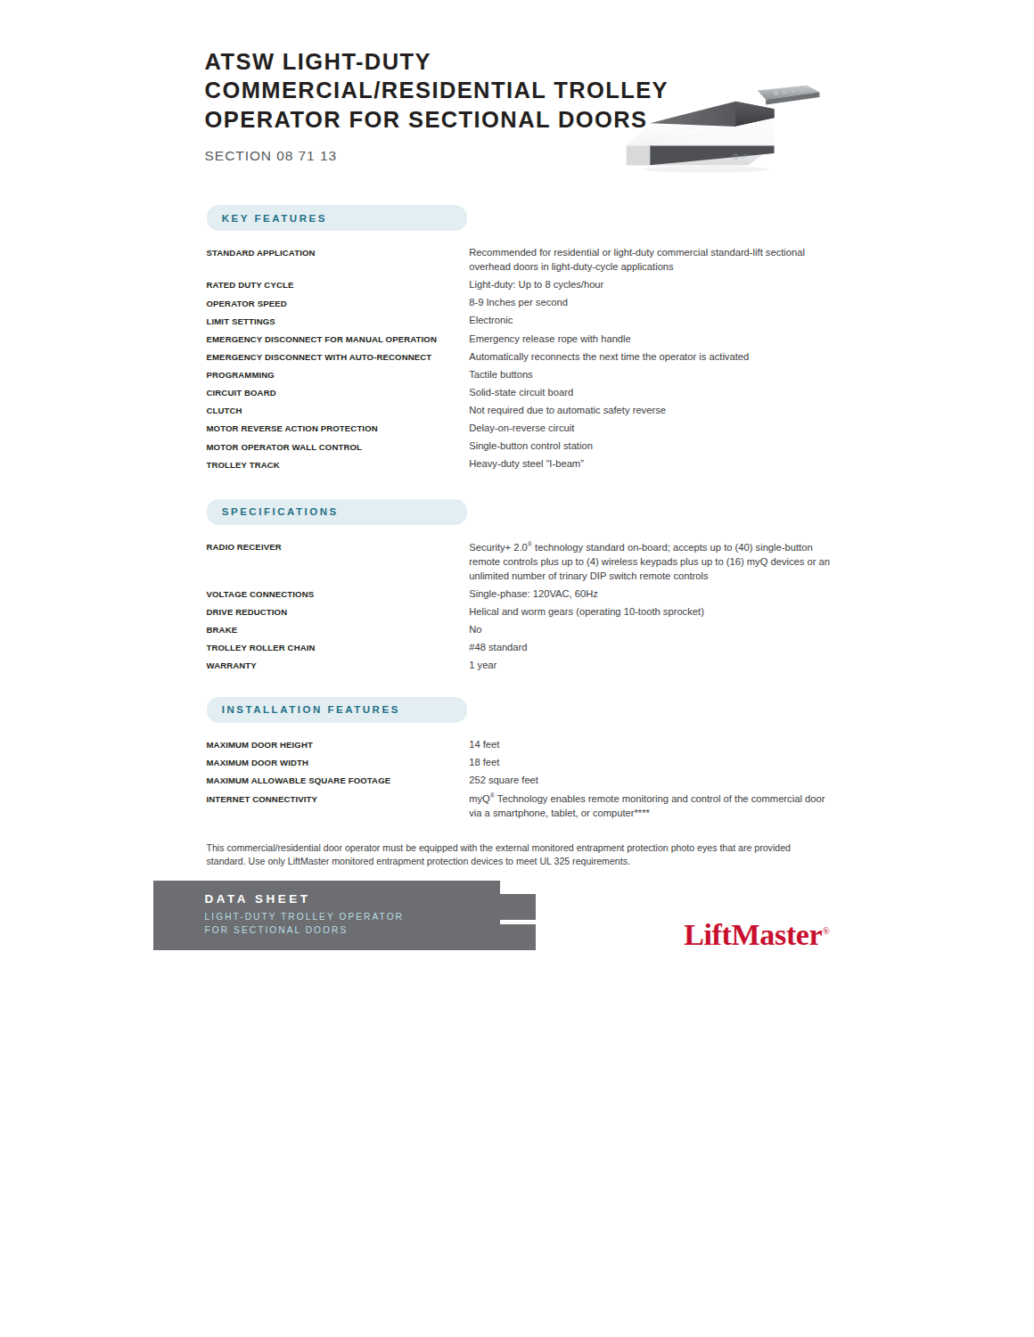ATSW Light-Duty Commercial/Residential Trolley Operator for Sectional Doors
SECTION 08 71 13
LiftMaster myQ
Key Features
| Standard Application | Recommended for residential or light-duty commercial standard-lift sectional overhead doors in light-duty-cycle applications |
| Rated Duty Cycle | Light-duty: Up to 8 cycles/hour |
| Operator Speed | 8-9 Inches per second |
| Limit Settings | Electronic |
| Emergency Disconnect for Manual Operation | Emergency release rope with handle |
| Emergency Disconnect with Auto-Reconnect | Automatically reconnects the next time the operator is activated |
| Programming | Tactile buttons |
| Circuit Board | Solid-state circuit board |
| Clutch | Not required due to automatic safety reverse |
| Motor Reverse Action Protection | Delay-on-reverse circuit |
| Motor Operator Wall Control | Single-button control station |
| Trolley Track | Heavy-duty steel “I-beam” |
Specifications
| Radio Receiver | Security+ 2.0 ® technology standard on-board; accepts up to (40) single-button remote controls plus up to (4) wireless keypads plus up to (16) myQ devices or an unlimited number of trinary DIP switch remote controls |
| Voltage Connections | Single-phase: 120VAC, 60Hz |
| Drive Reduction | Helical and worm gears (operating 10-tooth sprocket) |
| Brake | No |
| Trolley Roller Chain | #48 standard |
| Warranty | 1 year |
Installation Features
| Maximum Door Height | 14 feet |
| Maximum Door Width | 18 feet |
| Maximum Allowable Square Footage | 252 square feet |
| Internet Connectivity | myQ ® Technology enables remote monitoring and control of the commercial door via a smartphone, tablet, or computer**** |
This commercial/residential door operator must be equipped with the external monitored entrapment protection photo eyes that are provided standard. Use only LiftMaster monitored entrapment protection devices to meet UL 325 requirements.
****Operator directly connects via built-in wi-fi, myQ app required.
Data Sheet
Light-Duty Trolley Operator
for Sectional Doors
LiftMaster®